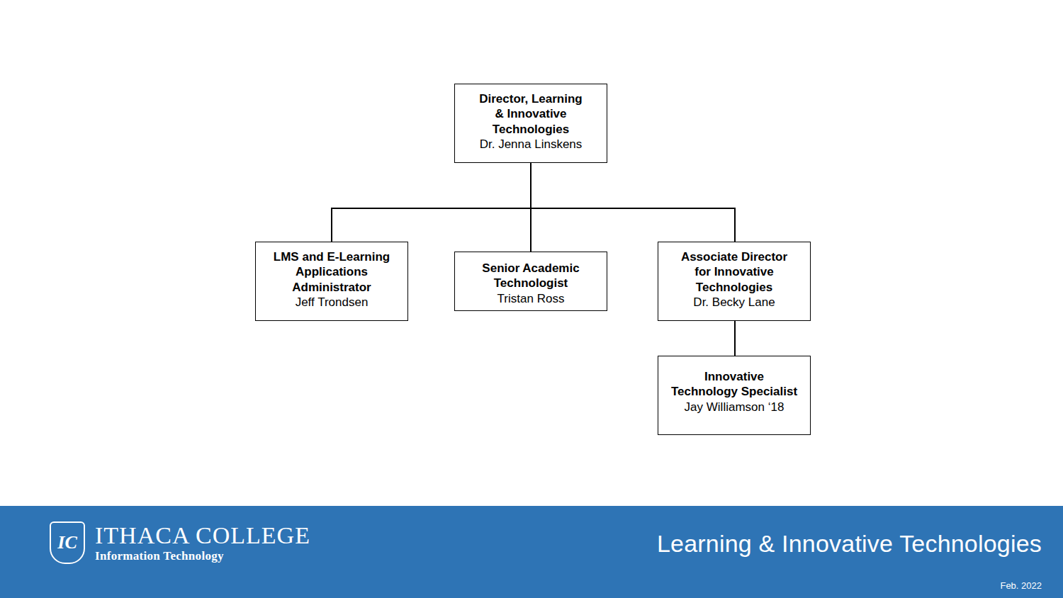Director, Learning
& Innovative
Technologies
Dr. Jenna Linskens
LMS and E-Learning
Applications
Administrator
Jeff Trondsen
Senior Academic
Technologist
Tristan Ross
Associate Director
for Innovative
Technologies
Dr. Becky Lane
Innovative
Technology Specialist
Jay Williamson ‘18
IC
ITHACA COLLEGE
Information Technology
Learning & Innovative Technologies
Feb. 2022